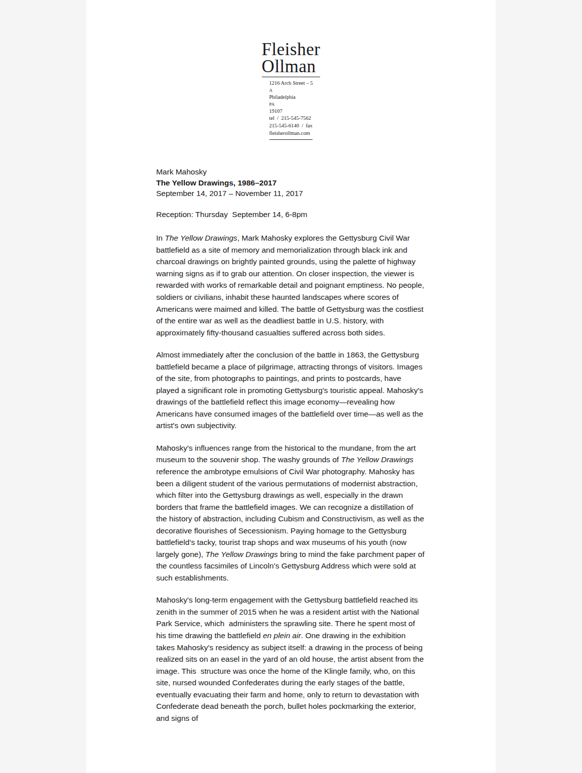Fleisher
Ollman
1216 Arch Street – 5A Philadelphia PA 19107 tel / 215-545-7562 215-545-6140 / fax fleisherollman.com
Mark Mahosky
The Yellow Drawings, 1986–2017
September 14, 2017 – November 11, 2017
Reception: Thursday September 14, 6-8pm
In The Yellow Drawings, Mark Mahosky explores the Gettysburg Civil War battlefield as a site of memory and memorialization through black ink and charcoal drawings on brightly painted grounds, using the palette of highway warning signs as if to grab our attention. On closer inspection, the viewer is rewarded with works of remarkable detail and poignant emptiness. No people, soldiers or civilians, inhabit these haunted landscapes where scores of Americans were maimed and killed. The battle of Gettysburg was the costliest of the entire war as well as the deadliest battle in U.S. history, with approximately fifty-thousand casualties suffered across both sides.
Almost immediately after the conclusion of the battle in 1863, the Gettysburg battlefield became a place of pilgrimage, attracting throngs of visitors. Images of the site, from photographs to paintings, and prints to postcards, have played a significant role in promoting Gettysburg's touristic appeal. Mahosky's drawings of the battlefield reflect this image economy—revealing how Americans have consumed images of the battlefield over time—as well as the artist's own subjectivity.
Mahosky's influences range from the historical to the mundane, from the art museum to the souvenir shop. The washy grounds of The Yellow Drawings reference the ambrotype emulsions of Civil War photography. Mahosky has been a diligent student of the various permutations of modernist abstraction, which filter into the Gettysburg drawings as well, especially in the drawn borders that frame the battlefield images. We can recognize a distillation of the history of abstraction, including Cubism and Constructivism, as well as the decorative flourishes of Secessionism. Paying homage to the Gettysburg battlefield’s tacky, tourist trap shops and wax museums of his youth (now largely gone), The Yellow Drawings bring to mind the fake parchment paper of the countless facsimiles of Lincoln’s Gettysburg Address which were sold at such establishments.
Mahosky's long-term engagement with the Gettysburg battlefield reached its zenith in the summer of 2015 when he was a resident artist with the National Park Service, which administers the sprawling site. There he spent most of his time drawing the battlefield en plein air. One drawing in the exhibition takes Mahosky's residency as subject itself: a drawing in the process of being realized sits on an easel in the yard of an old house, the artist absent from the image. This structure was once the home of the Klingle family, who, on this site, nursed wounded Confederates during the early stages of the battle, eventually evacuating their farm and home, only to return to devastation with Confederate dead beneath the porch, bullet holes pockmarking the exterior, and signs of